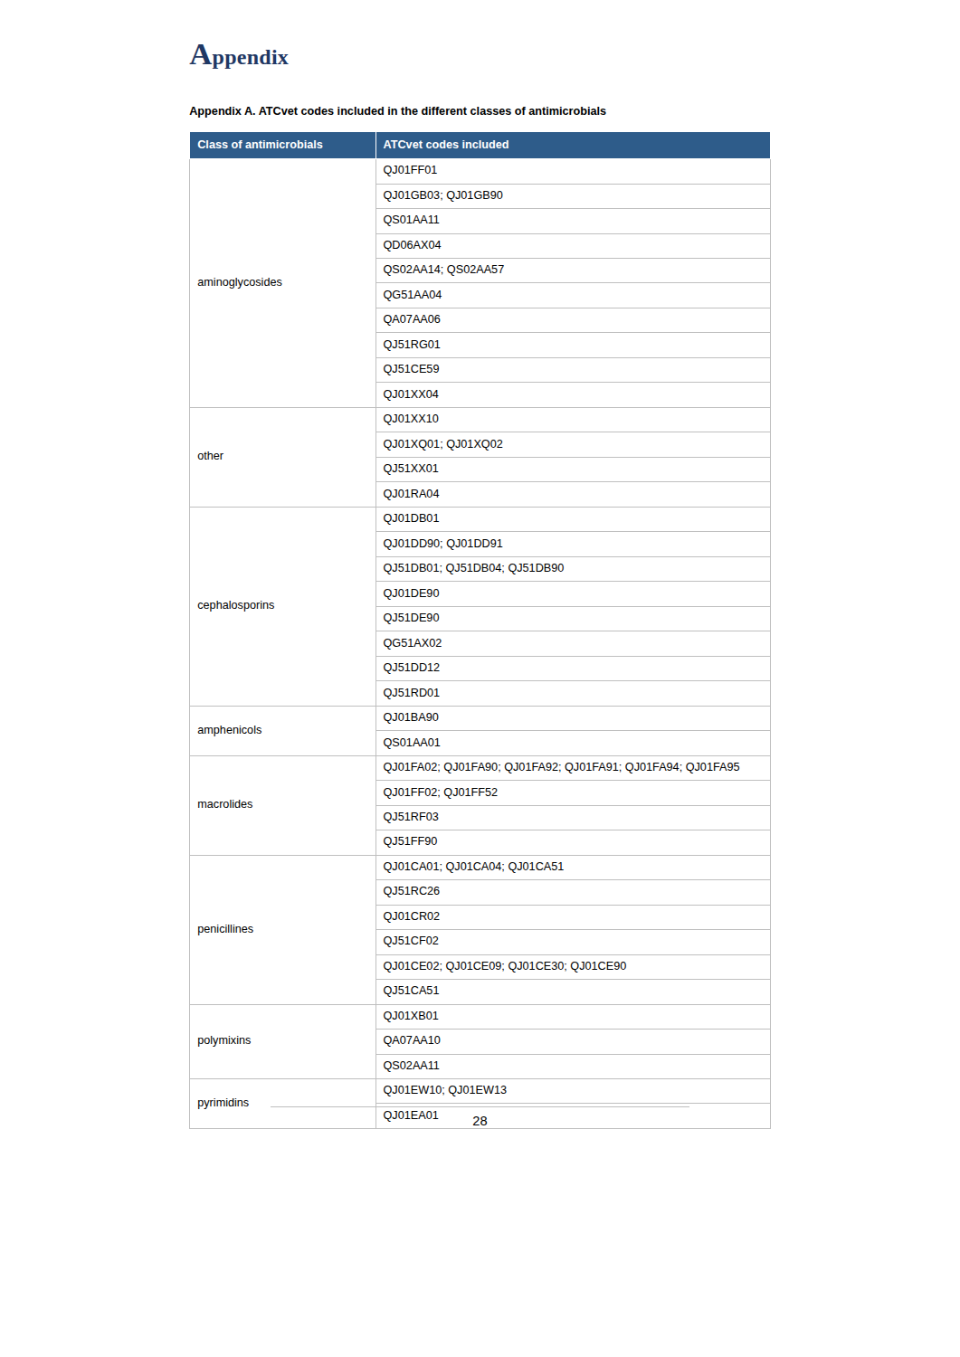Appendix
Appendix A. ATCvet codes included in the different classes of antimicrobials
| Class of antimicrobials | ATCvet codes included |
| --- | --- |
| aminoglycosides | QJ01FF01 |
| QJ01GB03; QJ01GB90 |
| QS01AA11 |
| QD06AX04 |
| QS02AA14; QS02AA57 |
| QG51AA04 |
| QA07AA06 |
| QJ51RG01 |
| QJ51CE59 |
| QJ01XX04 |
| other | QJ01XX10 |
| QJ01XQ01; QJ01XQ02 |
| QJ51XX01 |
| QJ01RA04 |
| cephalosporins | QJ01DB01 |
| QJ01DD90; QJ01DD91 |
| QJ51DB01; QJ51DB04; QJ51DB90 |
| QJ01DE90 |
| QJ51DE90 |
| QG51AX02 |
| QJ51DD12 |
| QJ51RD01 |
| amphenicols | QJ01BA90 |
| QS01AA01 |
| macrolides | QJ01FA02; QJ01FA90; QJ01FA92; QJ01FA91; QJ01FA94; QJ01FA95 |
| QJ01FF02; QJ01FF52 |
| QJ51RF03 |
| QJ51FF90 |
| penicillines | QJ01CA01; QJ01CA04; QJ01CA51 |
| QJ51RC26 |
| QJ01CR02 |
| QJ51CF02 |
| QJ01CE02; QJ01CE09; QJ01CE30; QJ01CE90 |
| QJ51CA51 |
| polymixins | QJ01XB01 |
| QA07AA10 |
| QS02AA11 |
| pyrimidins | QJ01EW10; QJ01EW13 |
| QJ01EA01 |
28